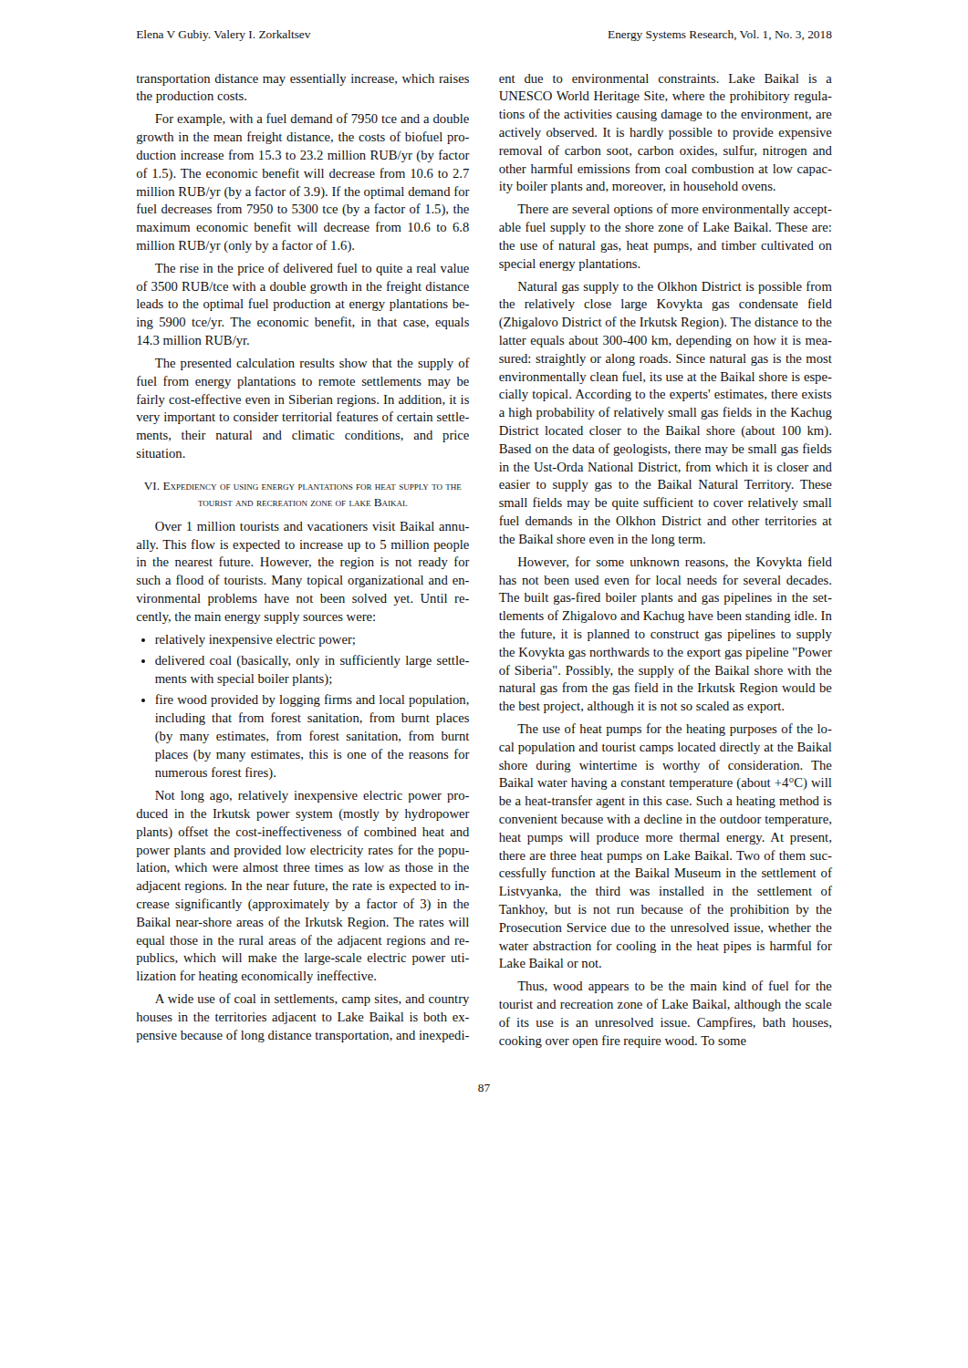Elena V Gubiy. Valery I. Zorkaltsev
Energy Systems Research, Vol. 1, No. 3, 2018
transportation distance may essentially increase, which raises the production costs.
For example, with a fuel demand of 7950 tce and a double growth in the mean freight distance, the costs of biofuel production increase from 15.3 to 23.2 million RUB/yr (by factor of 1.5). The economic benefit will decrease from 10.6 to 2.7 million RUB/yr (by a factor of 3.9). If the optimal demand for fuel decreases from 7950 to 5300 tce (by a factor of 1.5), the maximum economic benefit will decrease from 10.6 to 6.8 million RUB/yr (only by a factor of 1.6).
The rise in the price of delivered fuel to quite a real value of 3500 RUB/tce with a double growth in the freight distance leads to the optimal fuel production at energy plantations being 5900 tce/yr. The economic benefit, in that case, equals 14.3 million RUB/yr.
The presented calculation results show that the supply of fuel from energy plantations to remote settlements may be fairly cost-effective even in Siberian regions. In addition, it is very important to consider territorial features of certain settlements, their natural and climatic conditions, and price situation.
VI. Expediency of using energy plantations for heat supply to the tourist and recreation zone of lake Baikal
Over 1 million tourists and vacationers visit Baikal annually. This flow is expected to increase up to 5 million people in the nearest future. However, the region is not ready for such a flood of tourists. Many topical organizational and environmental problems have not been solved yet. Until recently, the main energy supply sources were:
relatively inexpensive electric power;
delivered coal (basically, only in sufficiently large settlements with special boiler plants);
fire wood provided by logging firms and local population, including that from forest sanitation, from burnt places (by many estimates, from forest sanitation, from burnt places (by many estimates, this is one of the reasons for numerous forest fires).
Not long ago, relatively inexpensive electric power produced in the Irkutsk power system (mostly by hydropower plants) offset the cost-ineffectiveness of combined heat and power plants and provided low electricity rates for the population, which were almost three times as low as those in the adjacent regions. In the near future, the rate is expected to increase significantly (approximately by a factor of 3) in the Baikal near-shore areas of the Irkutsk Region. The rates will equal those in the rural areas of the adjacent regions and republics, which will make the large-scale electric power utilization for heating economically ineffective.
A wide use of coal in settlements, camp sites, and country houses in the territories adjacent to Lake Baikal is both expensive because of long distance transportation, and inexpedient due to environmental constraints. Lake Baikal is a UNESCO World Heritage Site, where the prohibitory regulations of the activities causing damage to the environment, are actively observed. It is hardly possible to provide expensive removal of carbon soot, carbon oxides, sulfur, nitrogen and other harmful emissions from coal combustion at low capacity boiler plants and, moreover, in household ovens.
There are several options of more environmentally acceptable fuel supply to the shore zone of Lake Baikal. These are: the use of natural gas, heat pumps, and timber cultivated on special energy plantations.
Natural gas supply to the Olkhon District is possible from the relatively close large Kovykta gas condensate field (Zhigalovo District of the Irkutsk Region). The distance to the latter equals about 300-400 km, depending on how it is measured: straightly or along roads. Since natural gas is the most environmentally clean fuel, its use at the Baikal shore is especially topical. According to the experts' estimates, there exists a high probability of relatively small gas fields in the Kachug District located closer to the Baikal shore (about 100 km). Based on the data of geologists, there may be small gas fields in the Ust-Orda National District, from which it is closer and easier to supply gas to the Baikal Natural Territory. These small fields may be quite sufficient to cover relatively small fuel demands in the Olkhon District and other territories at the Baikal shore even in the long term.
However, for some unknown reasons, the Kovykta field has not been used even for local needs for several decades. The built gas-fired boiler plants and gas pipelines in the settlements of Zhigalovo and Kachug have been standing idle. In the future, it is planned to construct gas pipelines to supply the Kovykta gas northwards to the export gas pipeline "Power of Siberia". Possibly, the supply of the Baikal shore with the natural gas from the gas field in the Irkutsk Region would be the best project, although it is not so scaled as export.
The use of heat pumps for the heating purposes of the local population and tourist camps located directly at the Baikal shore during wintertime is worthy of consideration. The Baikal water having a constant temperature (about +4°C) will be a heat-transfer agent in this case. Such a heating method is convenient because with a decline in the outdoor temperature, heat pumps will produce more thermal energy. At present, there are three heat pumps on Lake Baikal. Two of them successfully function at the Baikal Museum in the settlement of Listvyanka, the third was installed in the settlement of Tankhoy, but is not run because of the prohibition by the Prosecution Service due to the unresolved issue, whether the water abstraction for cooling in the heat pipes is harmful for Lake Baikal or not.
Thus, wood appears to be the main kind of fuel for the tourist and recreation zone of Lake Baikal, although the scale of its use is an unresolved issue. Campfires, bath houses, cooking over open fire require wood. To some
87